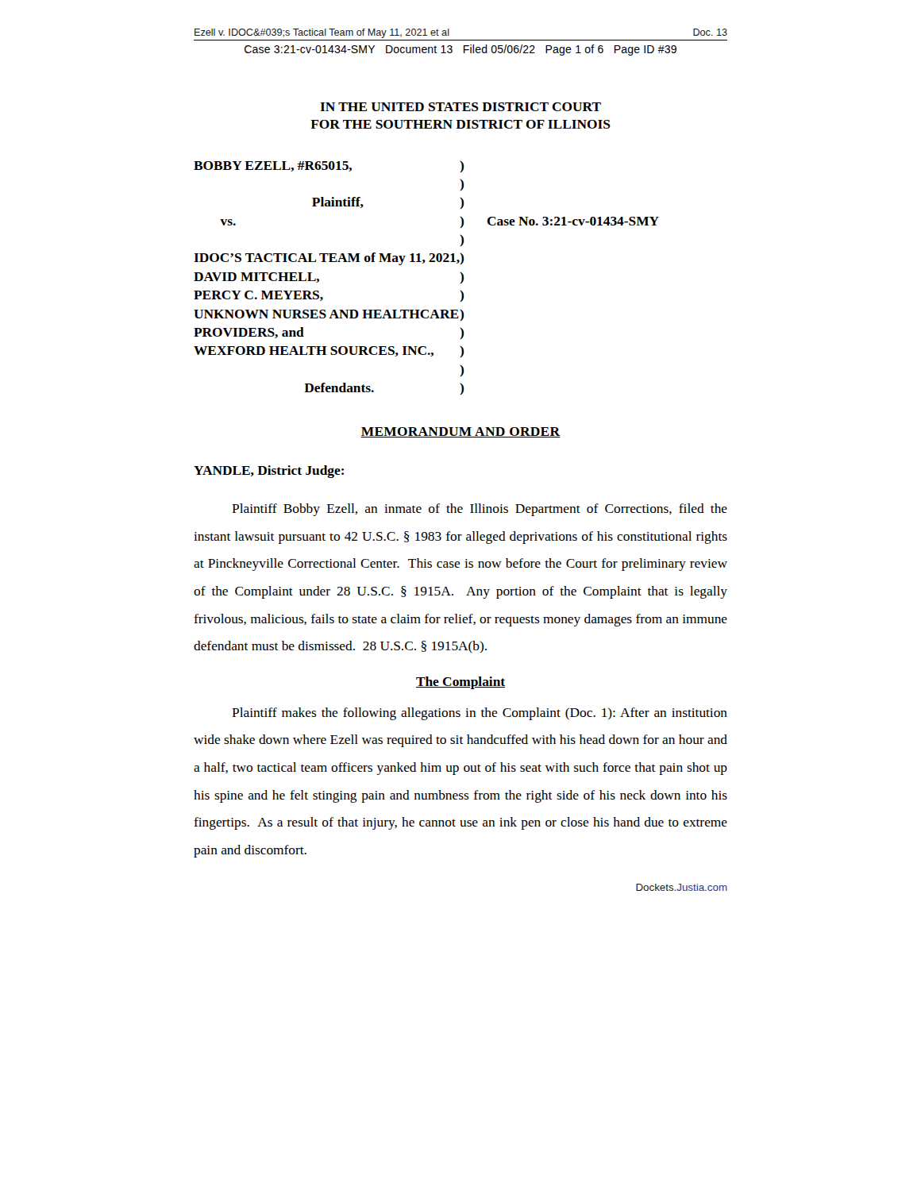Ezell v. IDOC&#039;s Tactical Team of May 11, 2021 et al
Doc. 13
Case 3:21-cv-01434-SMY Document 13 Filed 05/06/22 Page 1 of 6 Page ID #39
IN THE UNITED STATES DISTRICT COURT
FOR THE SOUTHERN DISTRICT OF ILLINOIS
| BOBBY EZELL, #R65015, | ) | |
| | ) | |
| Plaintiff, | ) | |
| vs. | ) | Case No. 3:21-cv-01434-SMY |
| | ) | |
| IDOC’S TACTICAL TEAM of May 11, 2021, | ) | |
| DAVID MITCHELL, | ) | |
| PERCY C. MEYERS, | ) | |
| UNKNOWN NURSES AND HEALTHCARE | ) | |
| PROVIDERS, and | ) | |
| WEXFORD HEALTH SOURCES, INC., | ) | |
| | ) | |
| Defendants. | ) | |
MEMORANDUM AND ORDER
YANDLE, District Judge:
Plaintiff Bobby Ezell, an inmate of the Illinois Department of Corrections, filed the instant lawsuit pursuant to 42 U.S.C. § 1983 for alleged deprivations of his constitutional rights at Pinckneyville Correctional Center. This case is now before the Court for preliminary review of the Complaint under 28 U.S.C. § 1915A. Any portion of the Complaint that is legally frivolous, malicious, fails to state a claim for relief, or requests money damages from an immune defendant must be dismissed. 28 U.S.C. § 1915A(b).
The Complaint
Plaintiff makes the following allegations in the Complaint (Doc. 1): After an institution wide shake down where Ezell was required to sit handcuffed with his head down for an hour and a half, two tactical team officers yanked him up out of his seat with such force that pain shot up his spine and he felt stinging pain and numbness from the right side of his neck down into his fingertips. As a result of that injury, he cannot use an ink pen or close his hand due to extreme pain and discomfort.
Dockets. Justia.com